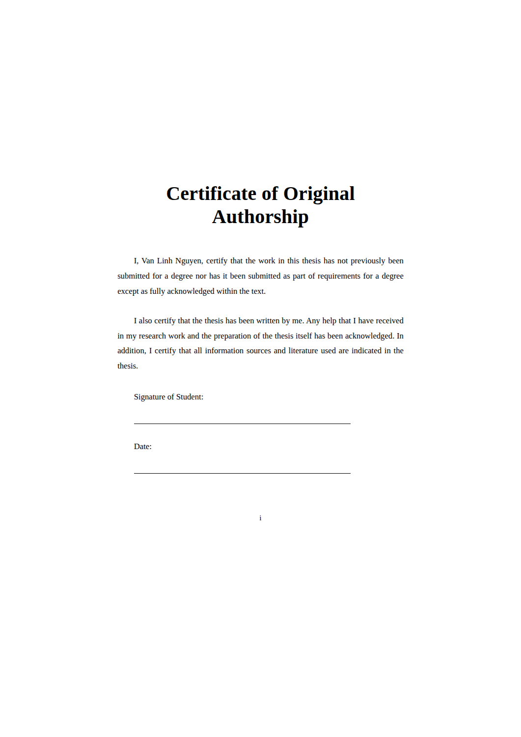Certificate of Original Authorship
I, Van Linh Nguyen, certify that the work in this thesis has not previously been submitted for a degree nor has it been submitted as part of requirements for a degree except as fully acknowledged within the text.
I also certify that the thesis has been written by me. Any help that I have received in my research work and the preparation of the thesis itself has been acknowledged. In addition, I certify that all information sources and literature used are indicated in the thesis.
Signature of Student:
Date:
i